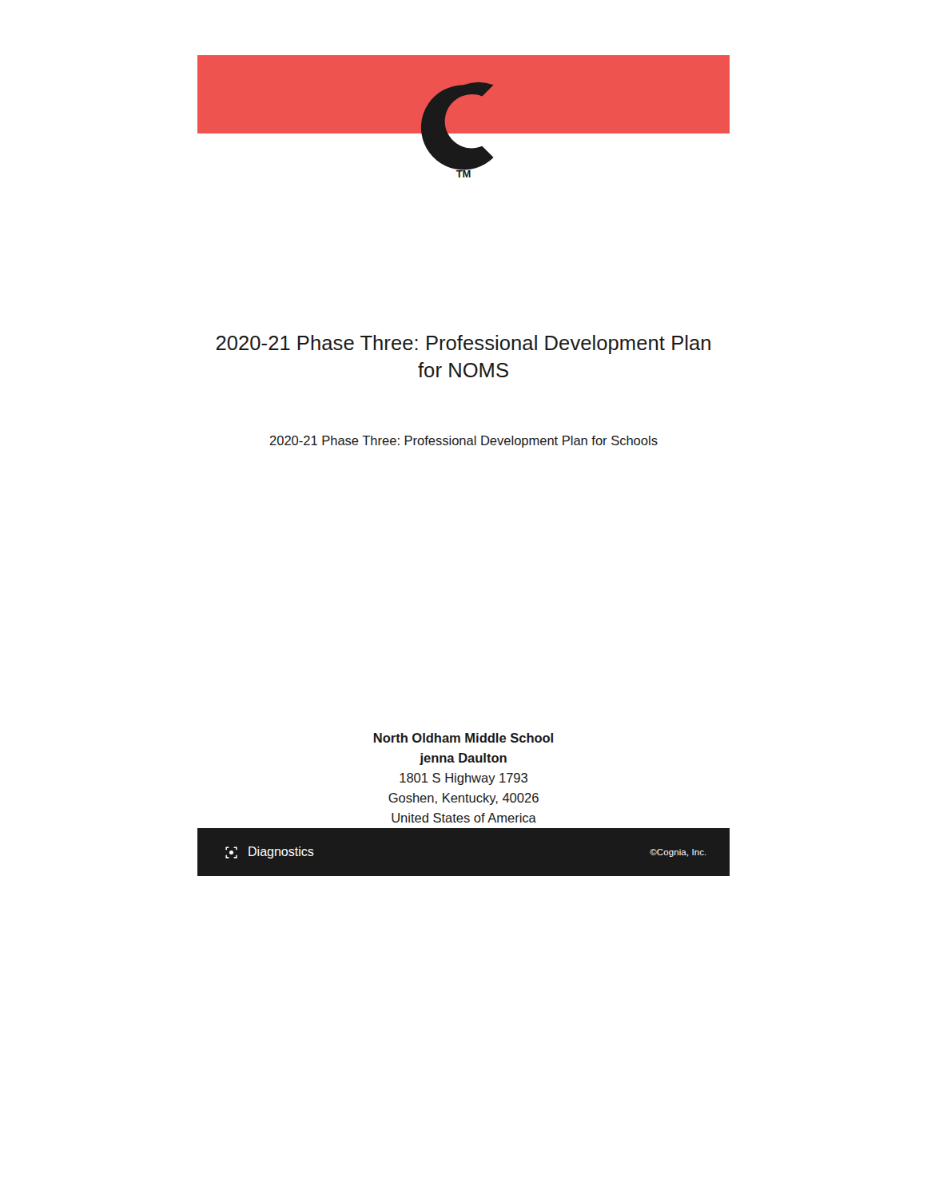TM
2020-21 Phase Three: Professional Development Plan for NOMS
2020-21 Phase Three: Professional Development Plan for Schools
North Oldham Middle School
jenna Daulton
1801 S Highway 1793
Goshen, Kentucky, 40026
United States of America
Diagnostics
©Cognia, Inc.